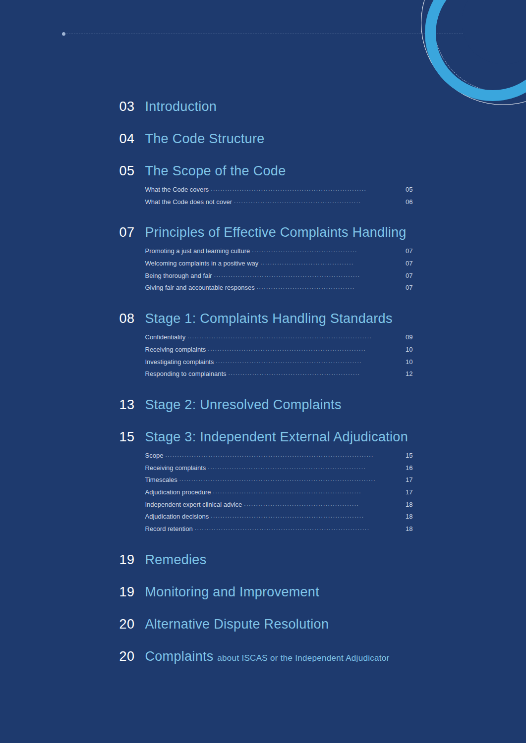03
Introduction
04
The Code Structure
05
The Scope of the Code
What the Code covers................................................................. 05
What the Code does not cover..................................................... 06
07
Principles of Effective Complaints Handling
Promoting a just and learning culture............................................ 07
Welcoming complaints in a positive way....................................... 07
Being thorough and fair............................................................. 07
Giving fair and accountable responses......................................... 07
08
Stage 1: Complaints Handling Standards
Confidentiality............................................................................. 09
Receiving complaints.................................................................. 10
Investigating complaints............................................................. 10
Responding to complainants....................................................... 12
13
Stage 2: Unresolved Complaints
15
Stage 3: Independent External Adjudication
Scope....................................................................................... 15
Receiving complaints.................................................................. 16
Timescales.................................................................................. 17
Adjudication procedure.............................................................. 17
Independent expert clinical advice................................................ 18
Adjudication decisions................................................................ 18
Record retention......................................................................... 18
19
Remedies
19
Monitoring and Improvement
20
Alternative Dispute Resolution
20
Complaints about ISCAS or the Independent Adjudicator